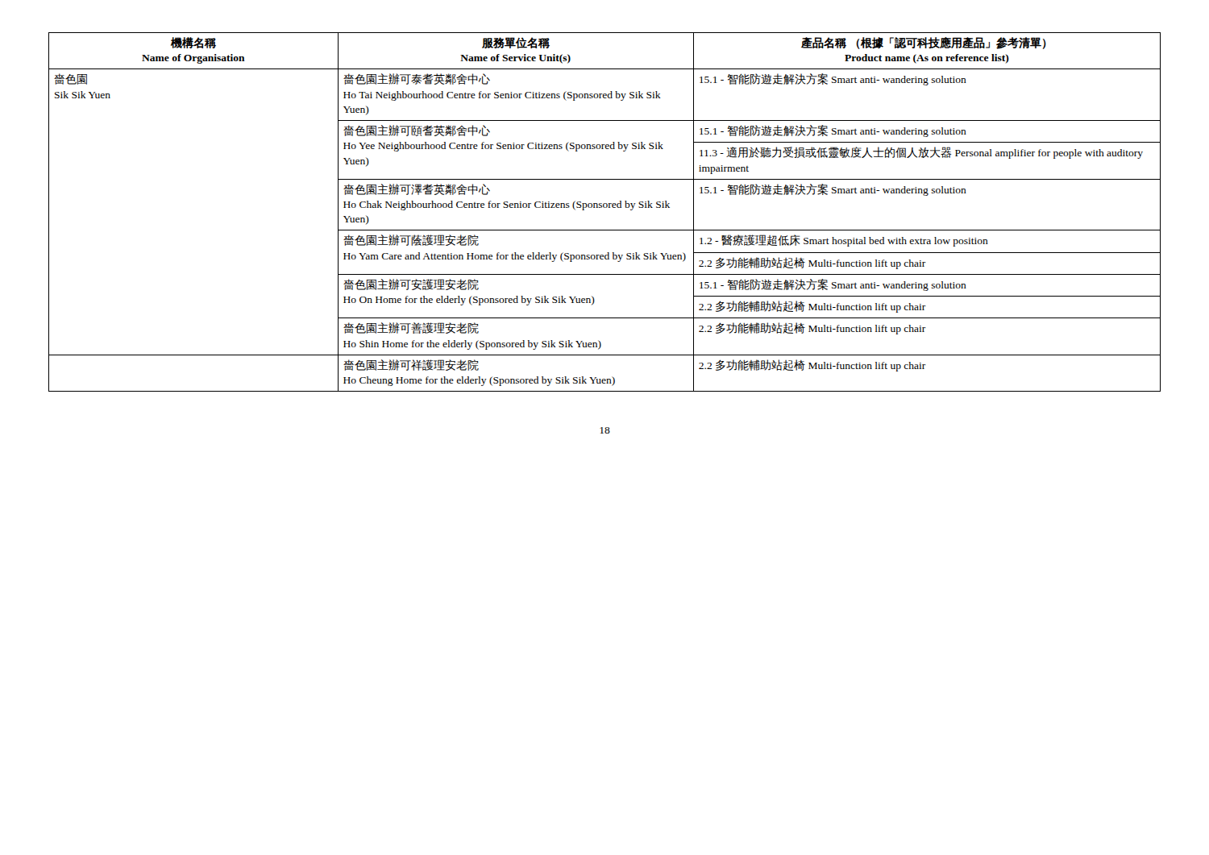| 機構名稱 Name of Organisation | 服務單位名稱 Name of Service Unit(s) | 產品名稱 （根據「認可科技應用產品」參考清單） Product name (As on reference list) |
| --- | --- | --- |
| 嗇色園 Sik Sik Yuen | 嗇色園主辦可泰耆英鄰舍中心 Ho Tai Neighbourhood Centre for Senior Citizens (Sponsored by Sik Sik Yuen) | 15.1 - 智能防遊走解決方案 Smart anti- wandering solution |
| 嗇色園主辦可頤耆英鄰舍中心 Ho Yee Neighbourhood Centre for Senior Citizens (Sponsored by Sik Sik Yuen) | 15.1 - 智能防遊走解決方案 Smart anti- wandering solution |
| 11.3 - 適用於聽力受損或低靈敏度人士的個人放大器 Personal amplifier for people with auditory impairment |
| 嗇色園主辦可澤耆英鄰舍中心 Ho Chak Neighbourhood Centre for Senior Citizens (Sponsored by Sik Sik Yuen) | 15.1 - 智能防遊走解決方案 Smart anti- wandering solution |
| 嗇色園主辦可蔭護理安老院 Ho Yam Care and Attention Home for the elderly (Sponsored by Sik Sik Yuen) | 1.2 - 醫療護理超低床 Smart hospital bed with extra low position |
| 2.2 多功能輔助站起椅 Multi-function lift up chair |
| 嗇色園主辦可安護理安老院 Ho On Home for the elderly (Sponsored by Sik Sik Yuen) | 15.1 - 智能防遊走解決方案 Smart anti- wandering solution |
| 2.2 多功能輔助站起椅 Multi-function lift up chair |
| 嗇色園主辦可善護理安老院 Ho Shin Home for the elderly (Sponsored by Sik Sik Yuen) | 2.2 多功能輔助站起椅 Multi-function lift up chair |
| | 嗇色園主辦可祥護理安老院 Ho Cheung Home for the elderly (Sponsored by Sik Sik Yuen) | 2.2 多功能輔助站起椅 Multi-function lift up chair |
18